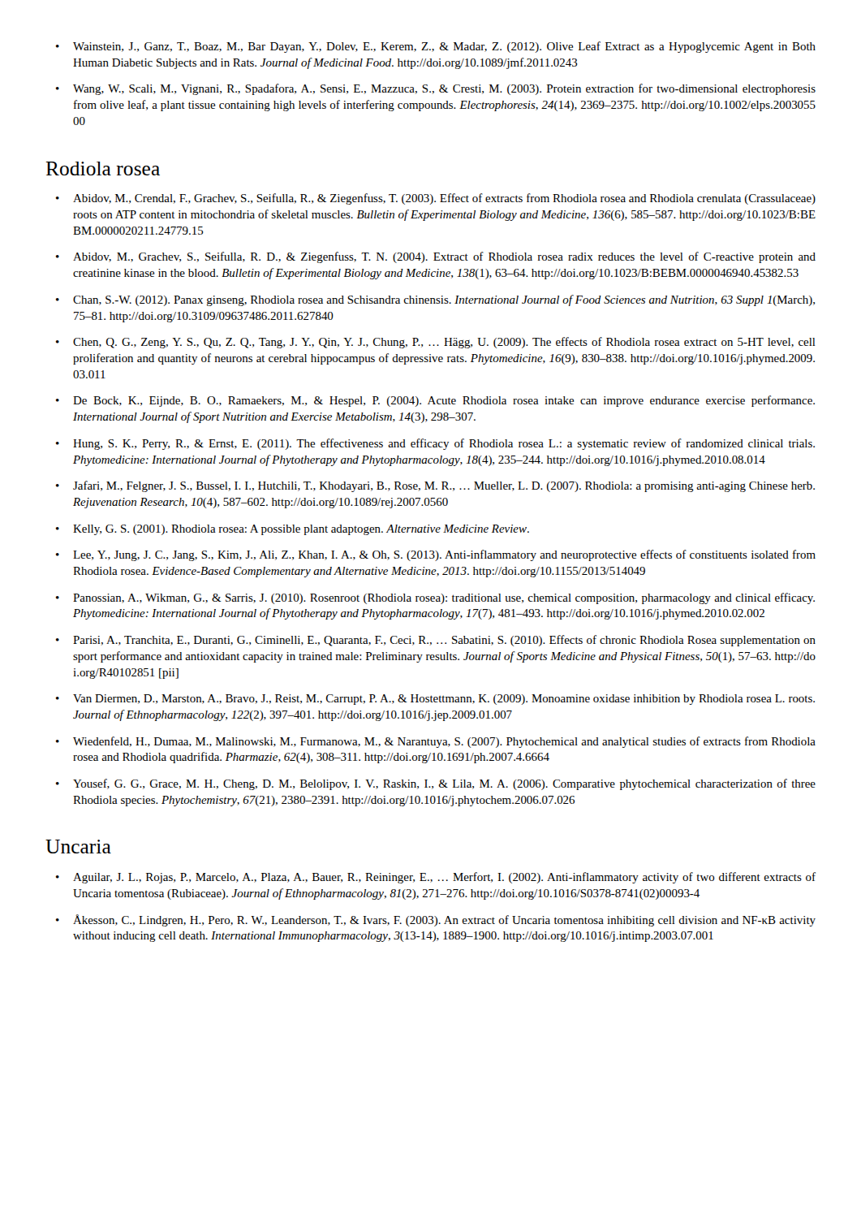Wainstein, J., Ganz, T., Boaz, M., Bar Dayan, Y., Dolev, E., Kerem, Z., & Madar, Z. (2012). Olive Leaf Extract as a Hypoglycemic Agent in Both Human Diabetic Subjects and in Rats. Journal of Medicinal Food. http://doi.org/10.1089/jmf.2011.0243
Wang, W., Scali, M., Vignani, R., Spadafora, A., Sensi, E., Mazzuca, S., & Cresti, M. (2003). Protein extraction for two-dimensional electrophoresis from olive leaf, a plant tissue containing high levels of interfering compounds. Electrophoresis, 24(14), 2369–2375. http://doi.org/10.1002/elps.200305500
Rodiola rosea
Abidov, M., Crendal, F., Grachev, S., Seifulla, R., & Ziegenfuss, T. (2003). Effect of extracts from Rhodiola rosea and Rhodiola crenulata (Crassulaceae) roots on ATP content in mitochondria of skeletal muscles. Bulletin of Experimental Biology and Medicine, 136(6), 585–587. http://doi.org/10.1023/B:BEBM.0000020211.24779.15
Abidov, M., Grachev, S., Seifulla, R. D., & Ziegenfuss, T. N. (2004). Extract of Rhodiola rosea radix reduces the level of C-reactive protein and creatinine kinase in the blood. Bulletin of Experimental Biology and Medicine, 138(1), 63–64. http://doi.org/10.1023/B:BEBM.0000046940.45382.53
Chan, S.-W. (2012). Panax ginseng, Rhodiola rosea and Schisandra chinensis. International Journal of Food Sciences and Nutrition, 63 Suppl 1(March), 75–81. http://doi.org/10.3109/09637486.2011.627840
Chen, Q. G., Zeng, Y. S., Qu, Z. Q., Tang, J. Y., Qin, Y. J., Chung, P., … Hägg, U. (2009). The effects of Rhodiola rosea extract on 5-HT level, cell proliferation and quantity of neurons at cerebral hippocampus of depressive rats. Phytomedicine, 16(9), 830–838. http://doi.org/10.1016/j.phymed.2009.03.011
De Bock, K., Eijnde, B. O., Ramaekers, M., & Hespel, P. (2004). Acute Rhodiola rosea intake can improve endurance exercise performance. International Journal of Sport Nutrition and Exercise Metabolism, 14(3), 298–307.
Hung, S. K., Perry, R., & Ernst, E. (2011). The effectiveness and efficacy of Rhodiola rosea L.: a systematic review of randomized clinical trials. Phytomedicine: International Journal of Phytotherapy and Phytopharmacology, 18(4), 235–244. http://doi.org/10.1016/j.phymed.2010.08.014
Jafari, M., Felgner, J. S., Bussel, I. I., Hutchili, T., Khodayari, B., Rose, M. R., … Mueller, L. D. (2007). Rhodiola: a promising anti-aging Chinese herb. Rejuvenation Research, 10(4), 587–602. http://doi.org/10.1089/rej.2007.0560
Kelly, G. S. (2001). Rhodiola rosea: A possible plant adaptogen. Alternative Medicine Review.
Lee, Y., Jung, J. C., Jang, S., Kim, J., Ali, Z., Khan, I. A., & Oh, S. (2013). Anti-inflammatory and neuroprotective effects of constituents isolated from Rhodiola rosea. Evidence-Based Complementary and Alternative Medicine, 2013. http://doi.org/10.1155/2013/514049
Panossian, A., Wikman, G., & Sarris, J. (2010). Rosenroot (Rhodiola rosea): traditional use, chemical composition, pharmacology and clinical efficacy. Phytomedicine: International Journal of Phytotherapy and Phytopharmacology, 17(7), 481–493. http://doi.org/10.1016/j.phymed.2010.02.002
Parisi, A., Tranchita, E., Duranti, G., Ciminelli, E., Quaranta, F., Ceci, R., … Sabatini, S. (2010). Effects of chronic Rhodiola Rosea supplementation on sport performance and antioxidant capacity in trained male: Preliminary results. Journal of Sports Medicine and Physical Fitness, 50(1), 57–63. http://doi.org/R40102851 [pii]
Van Diermen, D., Marston, A., Bravo, J., Reist, M., Carrupt, P. A., & Hostettmann, K. (2009). Monoamine oxidase inhibition by Rhodiola rosea L. roots. Journal of Ethnopharmacology, 122(2), 397–401. http://doi.org/10.1016/j.jep.2009.01.007
Wiedenfeld, H., Dumaa, M., Malinowski, M., Furmanowa, M., & Narantuya, S. (2007). Phytochemical and analytical studies of extracts from Rhodiola rosea and Rhodiola quadrifida. Pharmazie, 62(4), 308–311. http://doi.org/10.1691/ph.2007.4.6664
Yousef, G. G., Grace, M. H., Cheng, D. M., Belolipov, I. V., Raskin, I., & Lila, M. A. (2006). Comparative phytochemical characterization of three Rhodiola species. Phytochemistry, 67(21), 2380–2391. http://doi.org/10.1016/j.phytochem.2006.07.026
Uncaria
Aguilar, J. L., Rojas, P., Marcelo, A., Plaza, A., Bauer, R., Reininger, E., … Merfort, I. (2002). Anti-inflammatory activity of two different extracts of Uncaria tomentosa (Rubiaceae). Journal of Ethnopharmacology, 81(2), 271–276. http://doi.org/10.1016/S0378-8741(02)00093-4
Åkesson, C., Lindgren, H., Pero, R. W., Leanderson, T., & Ivars, F. (2003). An extract of Uncaria tomentosa inhibiting cell division and NF-κB activity without inducing cell death. International Immunopharmacology, 3(13-14), 1889–1900. http://doi.org/10.1016/j.intimp.2003.07.001